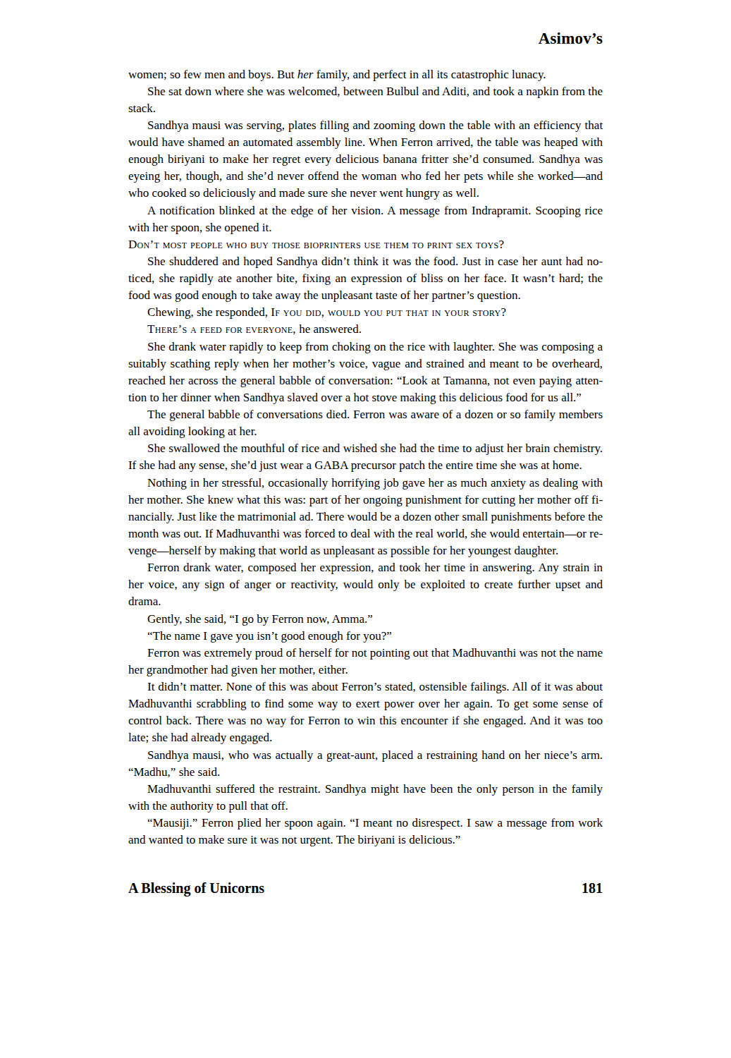Asimov’s
women; so few men and boys. But her family, and perfect in all its catastrophic lunacy.
She sat down where she was welcomed, between Bulbul and Aditi, and took a napkin from the stack.
Sandhya mausi was serving, plates filling and zooming down the table with an efficiency that would have shamed an automated assembly line. When Ferron arrived, the table was heaped with enough biriyani to make her regret every delicious banana fritter she’d consumed. Sandhya was eyeing her, though, and she’d never offend the woman who fed her pets while she worked—and who cooked so deliciously and made sure she never went hungry as well.
A notification blinked at the edge of her vision. A message from Indrapramit. Scooping rice with her spoon, she opened it.
Don’t most people who buy those bioprinters use them to print sex toys?
She shuddered and hoped Sandhya didn’t think it was the food. Just in case her aunt had noticed, she rapidly ate another bite, fixing an expression of bliss on her face. It wasn’t hard; the food was good enough to take away the unpleasant taste of her partner’s question.
Chewing, she responded, If you did, would you put that in your story?
There’s a feed for everyone, he answered.
She drank water rapidly to keep from choking on the rice with laughter. She was composing a suitably scathing reply when her mother’s voice, vague and strained and meant to be overheard, reached her across the general babble of conversation: “Look at Tamanna, not even paying attention to her dinner when Sandhya slaved over a hot stove making this delicious food for us all.”
The general babble of conversations died. Ferron was aware of a dozen or so family members all avoiding looking at her.
She swallowed the mouthful of rice and wished she had the time to adjust her brain chemistry. If she had any sense, she’d just wear a GABA precursor patch the entire time she was at home.
Nothing in her stressful, occasionally horrifying job gave her as much anxiety as dealing with her mother. She knew what this was: part of her ongoing punishment for cutting her mother off financially. Just like the matrimonial ad. There would be a dozen other small punishments before the month was out. If Madhuvanthi was forced to deal with the real world, she would entertain—or revenge—herself by making that world as unpleasant as possible for her youngest daughter.
Ferron drank water, composed her expression, and took her time in answering. Any strain in her voice, any sign of anger or reactivity, would only be exploited to create further upset and drama.
Gently, she said, “I go by Ferron now, Amma.”
“The name I gave you isn’t good enough for you?”
Ferron was extremely proud of herself for not pointing out that Madhuvanthi was not the name her grandmother had given her mother, either.
It didn’t matter. None of this was about Ferron’s stated, ostensible failings. All of it was about Madhuvanthi scrabbling to find some way to exert power over her again. To get some sense of control back. There was no way for Ferron to win this encounter if she engaged. And it was too late; she had already engaged.
Sandhya mausi, who was actually a great-aunt, placed a restraining hand on her niece’s arm. “Madhu,” she said.
Madhuvanthi suffered the restraint. Sandhya might have been the only person in the family with the authority to pull that off.
“Mausiji.” Ferron plied her spoon again. “I meant no disrespect. I saw a message from work and wanted to make sure it was not urgent. The biriyani is delicious.”
A Blessing of Unicorns 181